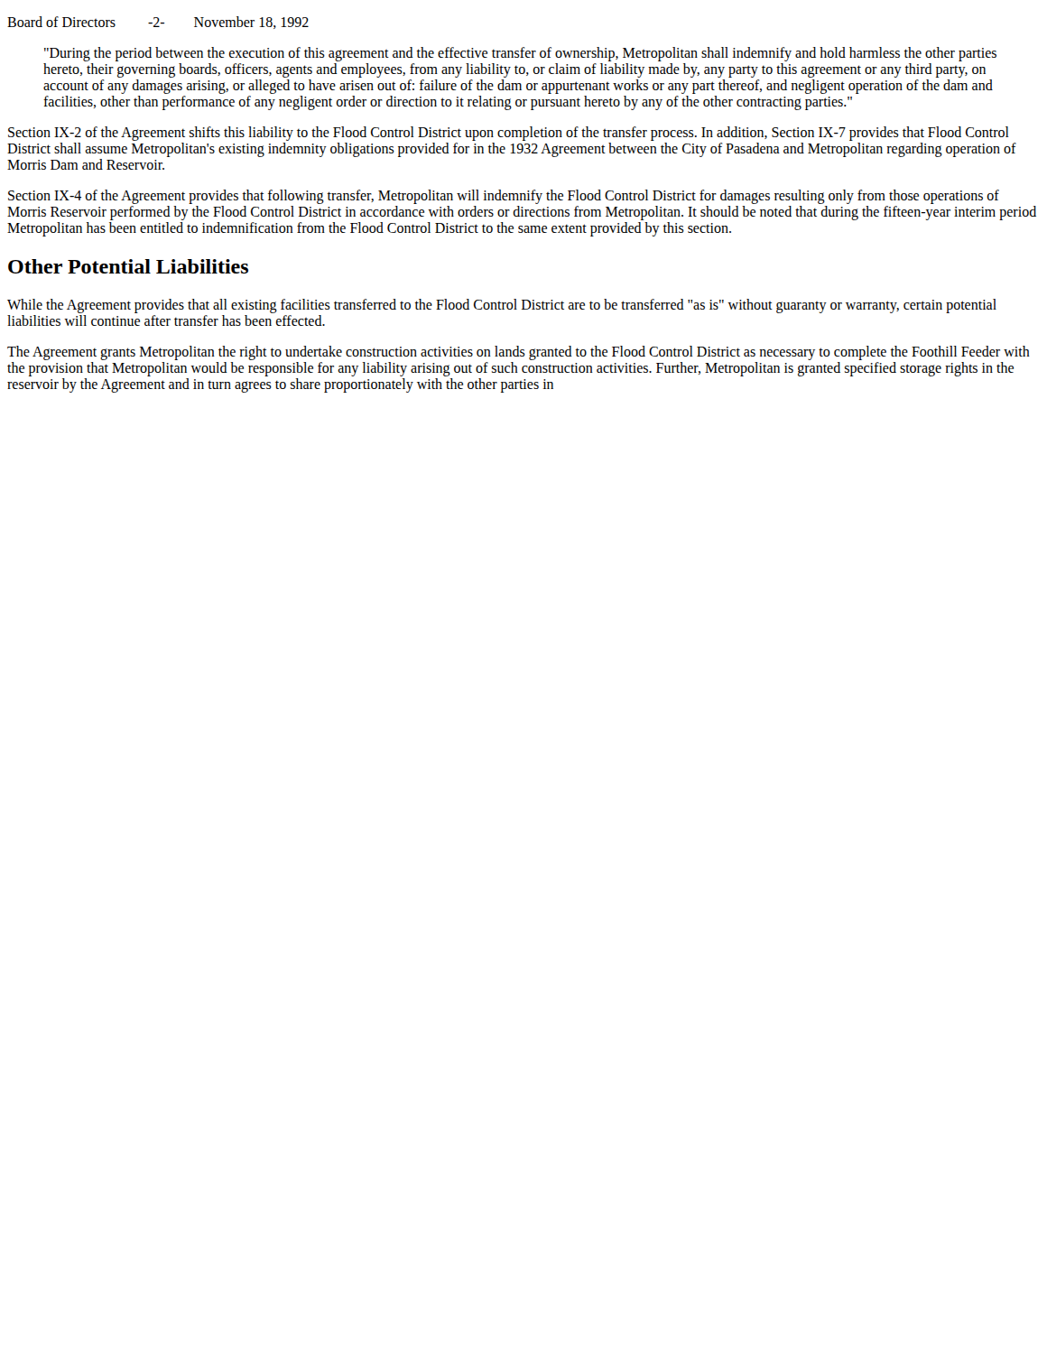Board of Directors -2- November 18, 1992
"During the period between the execution of this agreement and the effective transfer of ownership, Metropolitan shall indemnify and hold harmless the other parties hereto, their governing boards, officers, agents and employees, from any liability to, or claim of liability made by, any party to this agreement or any third party, on account of any damages arising, or alleged to have arisen out of: failure of the dam or appurtenant works or any part thereof, and negligent operation of the dam and facilities, other than performance of any negligent order or direction to it relating or pursuant hereto by any of the other contracting parties."
Section IX-2 of the Agreement shifts this liability to the Flood Control District upon completion of the transfer process. In addition, Section IX-7 provides that Flood Control District shall assume Metropolitan's existing indemnity obligations provided for in the 1932 Agreement between the City of Pasadena and Metropolitan regarding operation of Morris Dam and Reservoir.
Section IX-4 of the Agreement provides that following transfer, Metropolitan will indemnify the Flood Control District for damages resulting only from those operations of Morris Reservoir performed by the Flood Control District in accordance with orders or directions from Metropolitan. It should be noted that during the fifteen-year interim period Metropolitan has been entitled to indemnification from the Flood Control District to the same extent provided by this section.
Other Potential Liabilities
While the Agreement provides that all existing facilities transferred to the Flood Control District are to be transferred "as is" without guaranty or warranty, certain potential liabilities will continue after transfer has been effected.
The Agreement grants Metropolitan the right to undertake construction activities on lands granted to the Flood Control District as necessary to complete the Foothill Feeder with the provision that Metropolitan would be responsible for any liability arising out of such construction activities. Further, Metropolitan is granted specified storage rights in the reservoir by the Agreement and in turn agrees to share proportionately with the other parties in